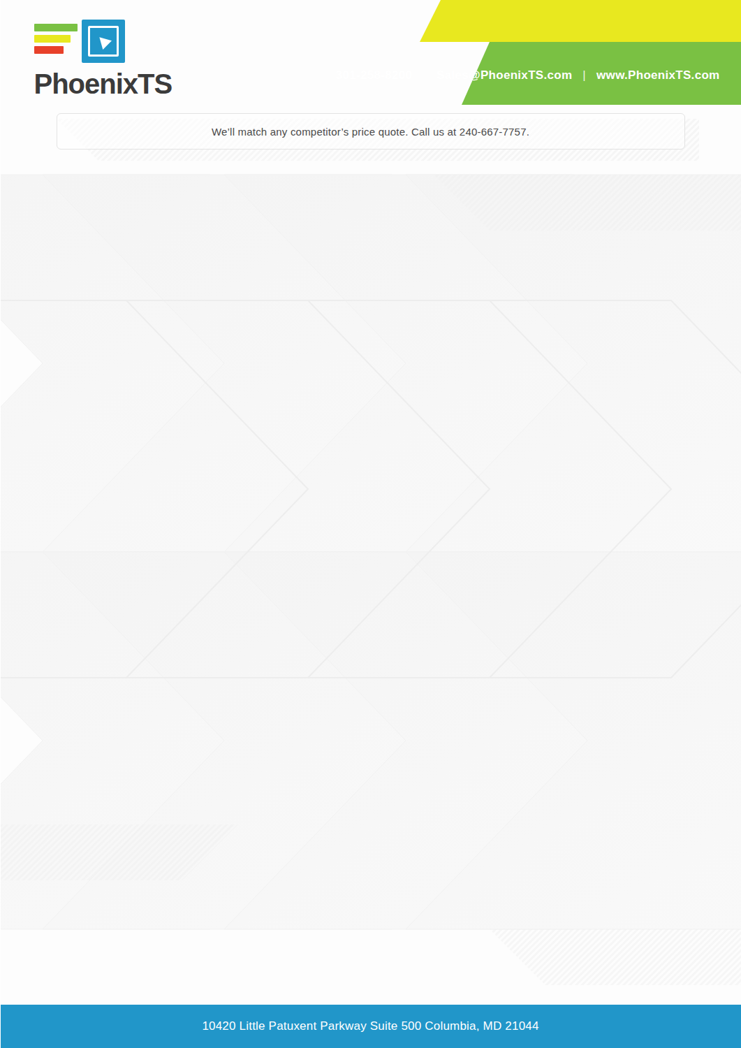301-258-8200 | Sales@PhoenixTS.com | www.PhoenixTS.com
PhoenixTS
We’ll match any competitor’s price quote. Call us at 240-667-7757.
10420 Little Patuxent Parkway Suite 500 Columbia, MD 21044